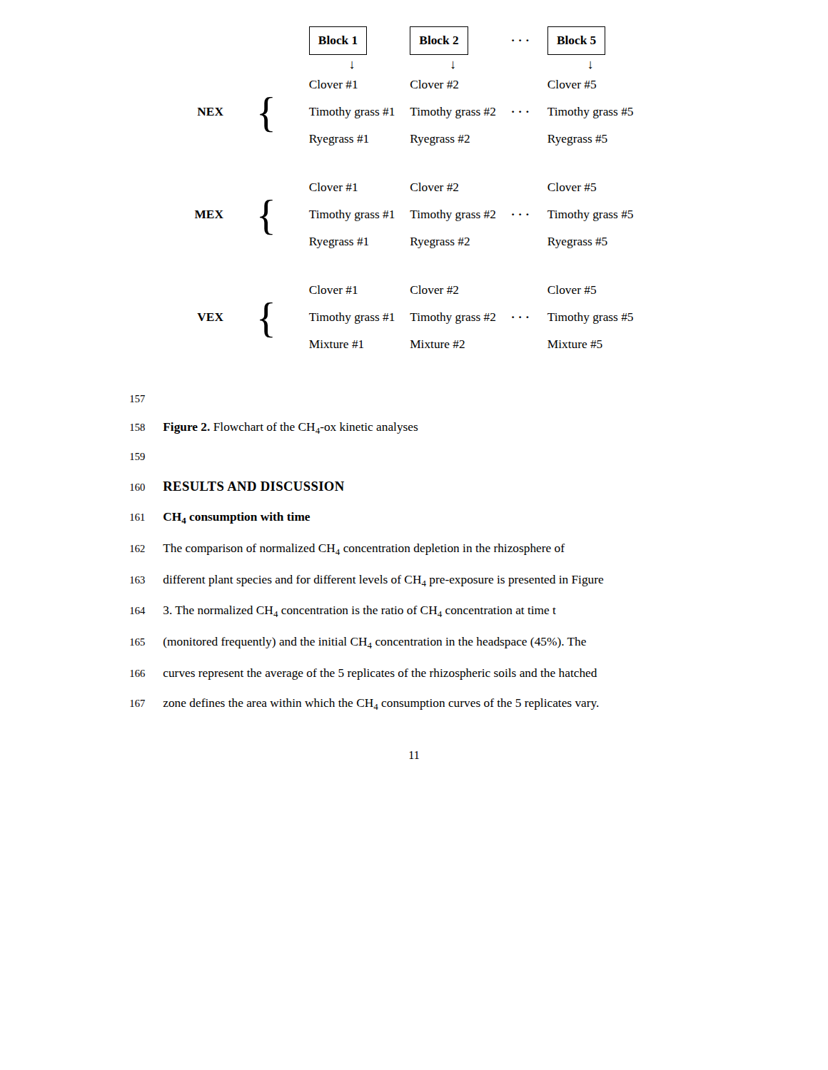| | | Block 1 | Block 2 | ··· | Block 5 |
| | | ↓ | ↓ | | ↓ |
| NEX | { | Clover #1 | Clover #2 | | Clover #5 |
| Timothy grass #1 | Timothy grass #2 | ··· | Timothy grass #5 |
| Ryegrass #1 | Ryegrass #2 | | Ryegrass #5 |
| MEX | { | Clover #1 | Clover #2 | | Clover #5 |
| Timothy grass #1 | Timothy grass #2 | ··· | Timothy grass #5 |
| Ryegrass #1 | Ryegrass #2 | | Ryegrass #5 |
| VEX | { | Clover #1 | Clover #2 | | Clover #5 |
| Timothy grass #1 | Timothy grass #2 | ··· | Timothy grass #5 |
| Mixture #1 | Mixture #2 | | Mixture #5 |
157
158 Figure 2. Flowchart of the CH4-ox kinetic analyses
159
160
RESULTS AND DISCUSSION
161
CH4 consumption with time
162 The comparison of normalized CH4 concentration depletion in the rhizosphere of
163 different plant species and for different levels of CH4 pre-exposure is presented in Figure
164 3. The normalized CH4 concentration is the ratio of CH4 concentration at time t
165 (monitored frequently) and the initial CH4 concentration in the headspace (45%). The
166 curves represent the average of the 5 replicates of the rhizospheric soils and the hatched
167 zone defines the area within which the CH4 consumption curves of the 5 replicates vary.
11